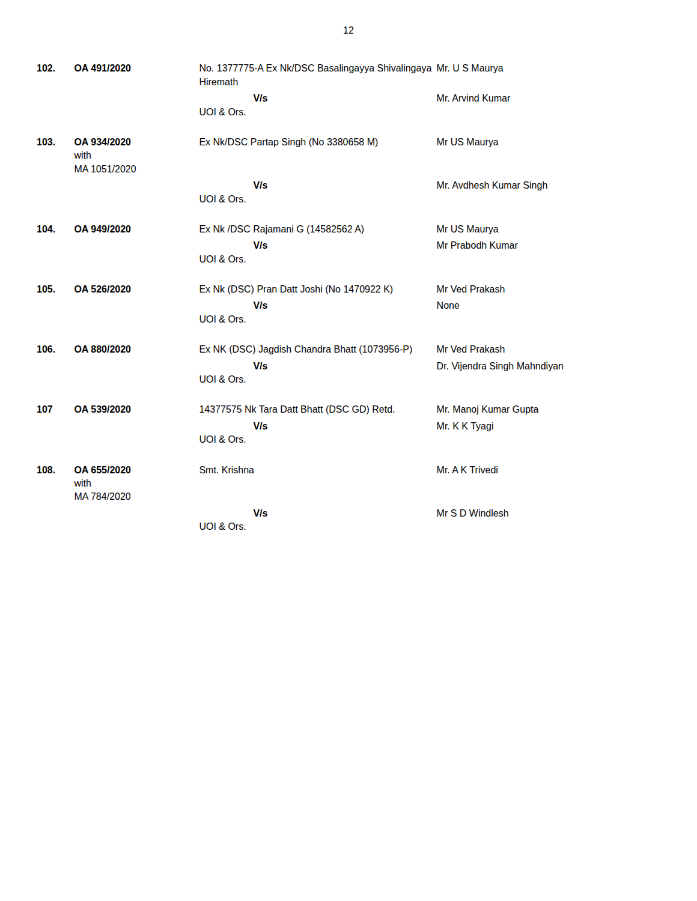12
| 102. | OA 491/2020 | No. 1377775-A Ex Nk/DSC Basalingayya Shivalingaya Hiremath | Mr. U S Maurya |
| | | V/s UOI & Ors. | Mr. Arvind Kumar |
| 103. | OA 934/2020 with MA 1051/2020 | Ex Nk/DSC Partap Singh (No 3380658 M) | Mr US Maurya |
| | | V/s UOI & Ors. | Mr. Avdhesh Kumar Singh |
| 104. | OA 949/2020 | Ex Nk /DSC Rajamani G (14582562 A) | Mr US Maurya |
| | | V/s UOI & Ors. | Mr Prabodh Kumar |
| 105. | OA 526/2020 | Ex Nk (DSC) Pran Datt Joshi (No 1470922 K) | Mr Ved Prakash |
| | | V/s UOI & Ors. | None |
| 106. | OA 880/2020 | Ex NK (DSC) Jagdish Chandra Bhatt (1073956-P) | Mr Ved Prakash |
| | | V/s UOI & Ors. | Dr. Vijendra Singh Mahndiyan |
| 107 | OA 539/2020 | 14377575 Nk Tara Datt Bhatt (DSC GD) Retd. | Mr. Manoj Kumar Gupta |
| | | V/s UOI & Ors. | Mr. K K Tyagi |
| 108. | OA 655/2020 with MA 784/2020 | Smt. Krishna | Mr. A K Trivedi |
| | | V/s UOI & Ors. | Mr S D Windlesh |